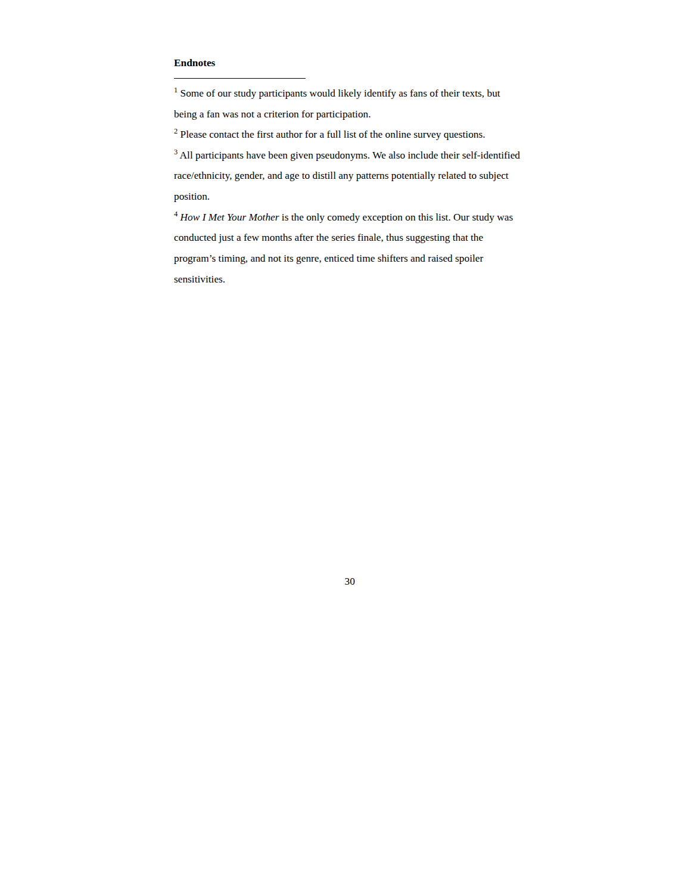Endnotes
1 Some of our study participants would likely identify as fans of their texts, but being a fan was not a criterion for participation.
2 Please contact the first author for a full list of the online survey questions.
3 All participants have been given pseudonyms. We also include their self-identified race/ethnicity, gender, and age to distill any patterns potentially related to subject position.
4 How I Met Your Mother is the only comedy exception on this list. Our study was conducted just a few months after the series finale, thus suggesting that the program’s timing, and not its genre, enticed time shifters and raised spoiler sensitivities.
30